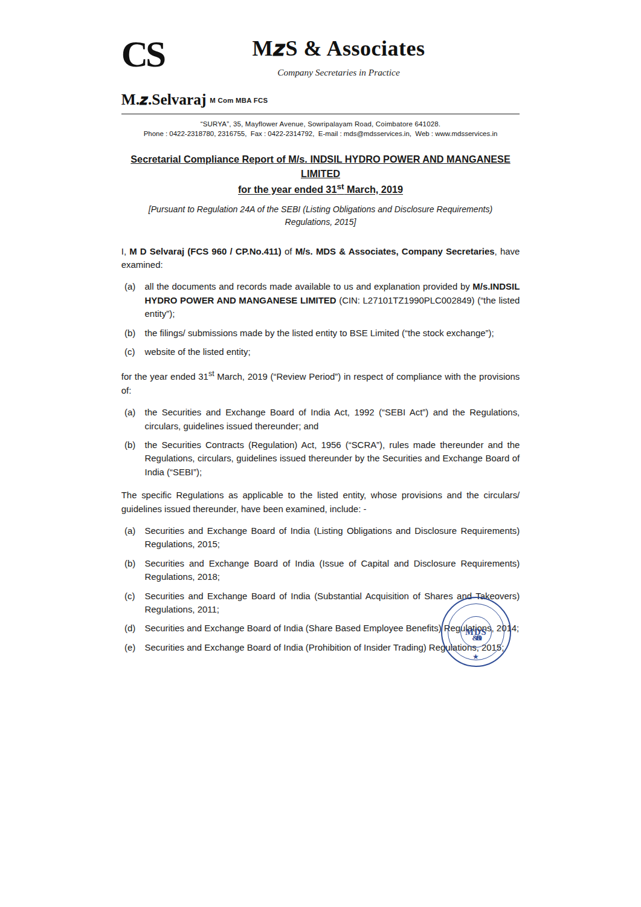CS
M𝒛S & Associates
Company Secretaries in Practice
M.𝒛.Selvaraj M Com MBA FCS
“SURYA”, 35, Mayflower Avenue, Sowripalayam Road, Coimbatore 641028.
Phone : 0422-2318780, 2316755, Fax : 0422-2314792, E-mail : mds@mdsservices.in, Web : www.mdsservices.in
Secretarial Compliance Report of M/s. INDSIL HYDRO POWER AND MANGANESE LIMITED for the year ended 31st March, 2019
[Pursuant to Regulation 24A of the SEBI (Listing Obligations and Disclosure Requirements)
Regulations, 2015]
I, M D Selvaraj (FCS 960 / CP.No.411) of M/s. MDS & Associates, Company Secretaries, have examined:
(a) all the documents and records made available to us and explanation provided by M/s.INDSIL HYDRO POWER AND MANGANESE LIMITED (CIN: L27101TZ1990PLC002849) (“the listed entity”);
(b) the filings/ submissions made by the listed entity to BSE Limited (“the stock exchange”);
(c) website of the listed entity;
for the year ended 31st March, 2019 (“Review Period”) in respect of compliance with the provisions of:
(a) the Securities and Exchange Board of India Act, 1992 (“SEBI Act”) and the Regulations, circulars, guidelines issued thereunder; and
(b) the Securities Contracts (Regulation) Act, 1956 (“SCRA”), rules made thereunder and the Regulations, circulars, guidelines issued thereunder by the Securities and Exchange Board of India (“SEBI”);
The specific Regulations as applicable to the listed entity, whose provisions and the circulars/ guidelines issued thereunder, have been examined, include: -
(a) Securities and Exchange Board of India (Listing Obligations and Disclosure Requirements) Regulations, 2015;
(b) Securities and Exchange Board of India (Issue of Capital and Disclosure Requirements) Regulations, 2018;
(c) Securities and Exchange Board of India (Substantial Acquisition of Shares and Takeovers) Regulations, 2011;
(d) Securities and Exchange Board of India (Share Based Employee Benefits) Regulations, 2014;
(e) Securities and Exchange Board of India (Prohibition of Insider Trading) Regulations, 2015;
& A S O C
MDS
★